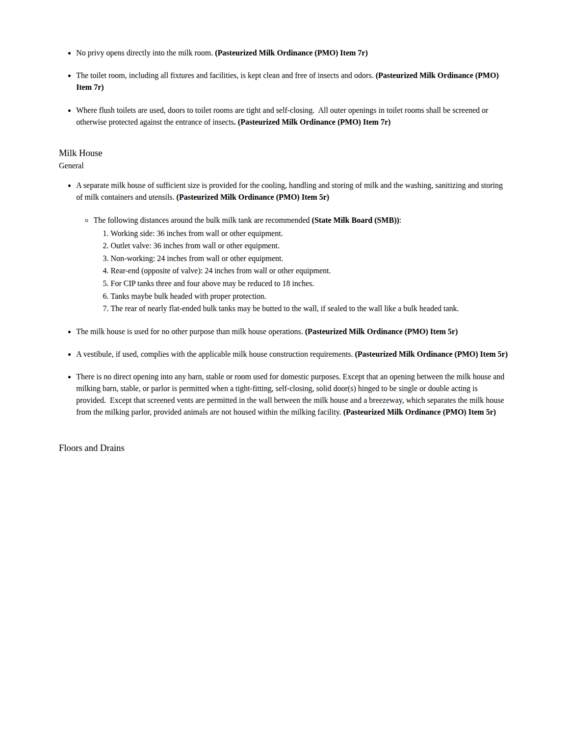No privy opens directly into the milk room. (Pasteurized Milk Ordinance (PMO) Item 7r)
The toilet room, including all fixtures and facilities, is kept clean and free of insects and odors. (Pasteurized Milk Ordinance (PMO) Item 7r)
Where flush toilets are used, doors to toilet rooms are tight and self-closing. All outer openings in toilet rooms shall be screened or otherwise protected against the entrance of insects. (Pasteurized Milk Ordinance (PMO) Item 7r)
Milk House
General
A separate milk house of sufficient size is provided for the cooling, handling and storing of milk and the washing, sanitizing and storing of milk containers and utensils. (Pasteurized Milk Ordinance (PMO) Item 5r)
The following distances around the bulk milk tank are recommended (State Milk Board (SMB)):
Working side: 36 inches from wall or other equipment.
Outlet valve: 36 inches from wall or other equipment.
Non-working: 24 inches from wall or other equipment.
Rear-end (opposite of valve): 24 inches from wall or other equipment.
For CIP tanks three and four above may be reduced to 18 inches.
Tanks maybe bulk headed with proper protection.
The rear of nearly flat-ended bulk tanks may be butted to the wall, if sealed to the wall like a bulk headed tank.
The milk house is used for no other purpose than milk house operations. (Pasteurized Milk Ordinance (PMO) Item 5r)
A vestibule, if used, complies with the applicable milk house construction requirements. (Pasteurized Milk Ordinance (PMO) Item 5r)
There is no direct opening into any barn, stable or room used for domestic purposes. Except that an opening between the milk house and milking barn, stable, or parlor is permitted when a tight-fitting, self-closing, solid door(s) hinged to be single or double acting is provided. Except that screened vents are permitted in the wall between the milk house and a breezeway, which separates the milk house from the milking parlor, provided animals are not housed within the milking facility. (Pasteurized Milk Ordinance (PMO) Item 5r)
Floors and Drains